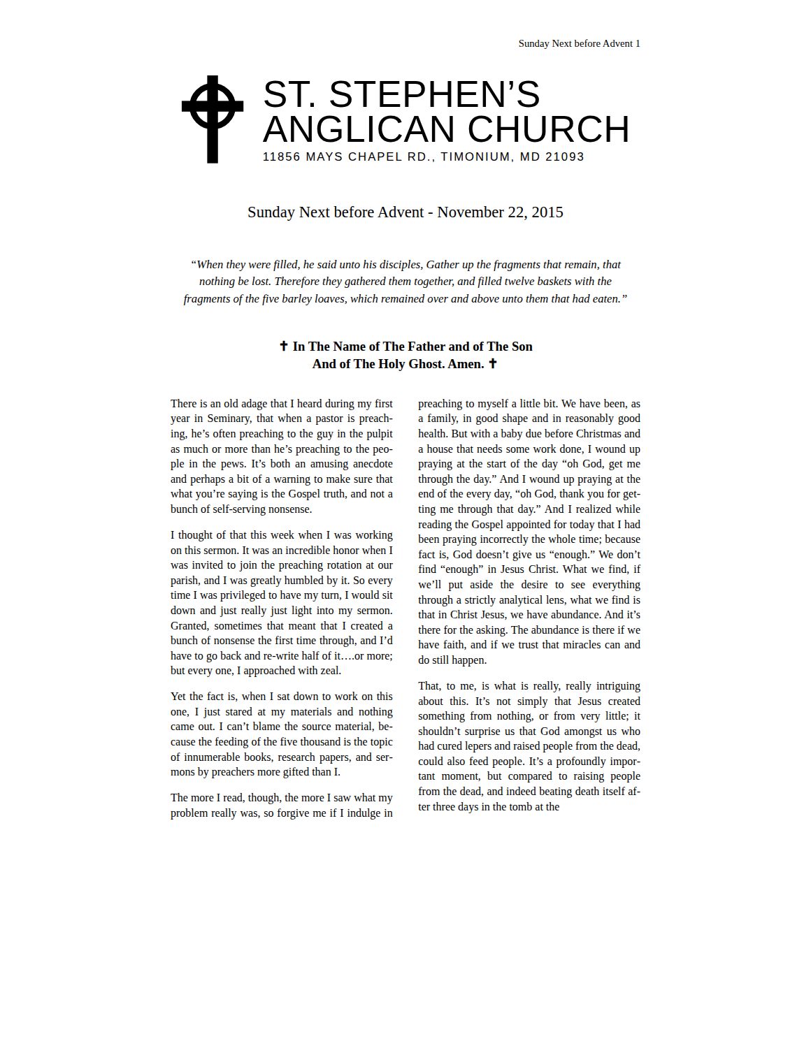Sunday Next before Advent 1
St. Stephen’s
Anglican Church
11856 Mays Chapel Rd., Timonium, MD 21093
Sunday Next before Advent - November 22, 2015
“When they were filled, he said unto his disciples, Gather up the fragments that remain, that nothing be lost. Therefore they gathered them together, and filled twelve baskets with the fragments of the five barley loaves, which remained over and above unto them that had eaten.”
✝ In The Name of The Father and of The Son
And of The Holy Ghost. Amen. ✝
There is an old adage that I heard during my first year in Seminary, that when a pastor is preaching, he’s often preaching to the guy in the pulpit as much or more than he’s preaching to the people in the pews. It’s both an amusing anecdote and perhaps a bit of a warning to make sure that what you’re saying is the Gospel truth, and not a bunch of self-serving nonsense.
I thought of that this week when I was working on this sermon. It was an incredible honor when I was invited to join the preaching rotation at our parish, and I was greatly humbled by it. So every time I was privileged to have my turn, I would sit down and just really just light into my sermon. Granted, sometimes that meant that I created a bunch of nonsense the first time through, and I’d have to go back and re-write half of it….or more; but every one, I approached with zeal.
Yet the fact is, when I sat down to work on this one, I just stared at my materials and nothing came out. I can’t blame the source material, because the feeding of the five thousand is the topic of innumerable books, research papers, and sermons by preachers more gifted than I.
The more I read, though, the more I saw what my problem really was, so forgive me if I indulge in preaching to myself a little bit. We have been, as a family, in good shape and in reasonably good health. But with a baby due before Christmas and a house that needs some work done, I wound up praying at the start of the day “oh God, get me through the day.” And I wound up praying at the end of the every day, “oh God, thank you for getting me through that day.” And I realized while reading the Gospel appointed for today that I had been praying incorrectly the whole time; because fact is, God doesn’t give us “enough.” We don’t find “enough” in Jesus Christ. What we find, if we’ll put aside the desire to see everything through a strictly analytical lens, what we find is that in Christ Jesus, we have abundance. And it’s there for the asking. The abundance is there if we have faith, and if we trust that miracles can and do still happen.
That, to me, is what is really, really intriguing about this. It’s not simply that Jesus created something from nothing, or from very little; it shouldn’t surprise us that God amongst us who had cured lepers and raised people from the dead, could also feed people. It’s a profoundly important moment, but compared to raising people from the dead, and indeed beating death itself after three days in the tomb at the